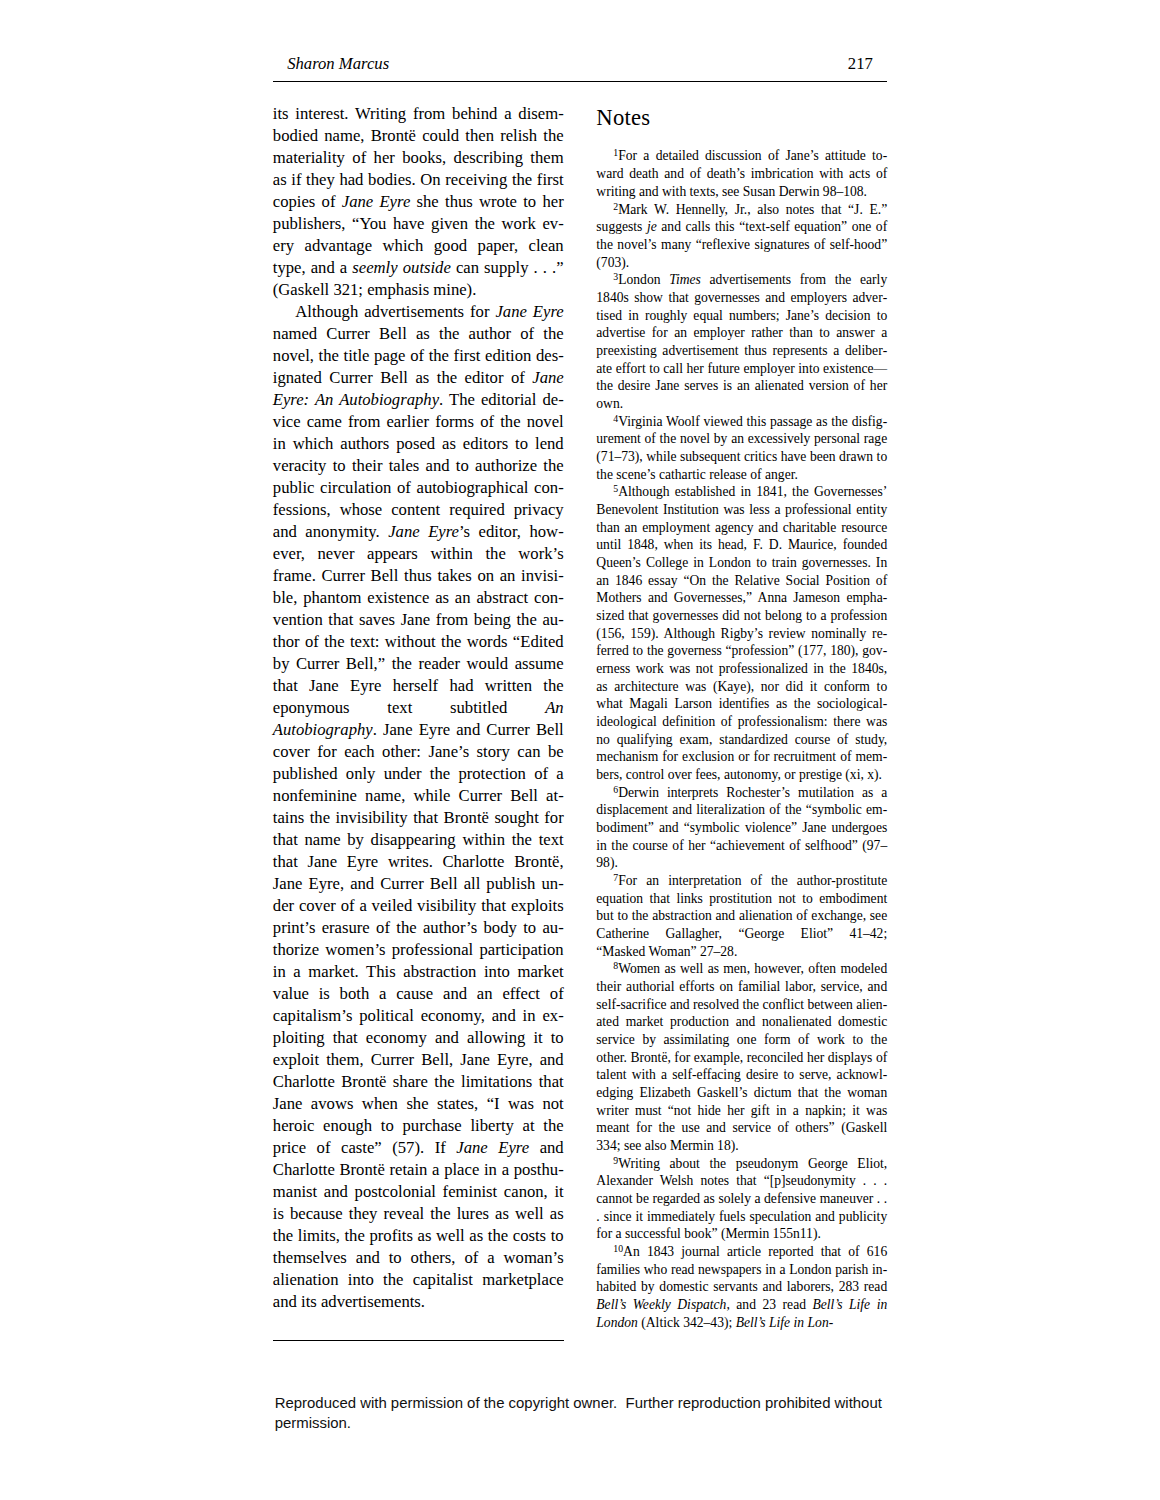Sharon Marcus 217
its interest. Writing from behind a disembodied name, Brontë could then relish the materiality of her books, describing them as if they had bodies. On receiving the first copies of Jane Eyre she thus wrote to her publishers, “You have given the work every advantage which good paper, clean type, and a seemly outside can supply . . .” (Gaskell 321; emphasis mine).
Although advertisements for Jane Eyre named Currer Bell as the author of the novel, the title page of the first edition designated Currer Bell as the editor of Jane Eyre: An Autobiography. The editorial device came from earlier forms of the novel in which authors posed as editors to lend veracity to their tales and to authorize the public circulation of autobiographical confessions, whose content required privacy and anonymity. Jane Eyre’s editor, however, never appears within the work’s frame. Currer Bell thus takes on an invisible, phantom existence as an abstract convention that saves Jane from being the author of the text: without the words “Edited by Currer Bell,” the reader would assume that Jane Eyre herself had written the eponymous text subtitled An Autobiography. Jane Eyre and Currer Bell cover for each other: Jane’s story can be published only under the protection of a nonfeminine name, while Currer Bell attains the invisibility that Brontë sought for that name by disappearing within the text that Jane Eyre writes. Charlotte Brontë, Jane Eyre, and Currer Bell all publish under cover of a veiled visibility that exploits print’s erasure of the author’s body to authorize women’s professional participation in a market. This abstraction into market value is both a cause and an effect of capitalism’s political economy, and in exploiting that economy and allowing it to exploit them, Currer Bell, Jane Eyre, and Charlotte Brontë share the limitations that Jane avows when she states, “I was not heroic enough to purchase liberty at the price of caste” (57). If Jane Eyre and Charlotte Brontë retain a place in a posthumanist and postcolonial feminist canon, it is because they reveal the lures as well as the limits, the profits as well as the costs to themselves and to others, of a woman’s alienation into the capitalist marketplace and its advertisements.
Notes
1For a detailed discussion of Jane’s attitude toward death and of death’s imbrication with acts of writing and with texts, see Susan Derwin 98–108.
2Mark W. Hennelly, Jr., also notes that “J. E.” suggests je and calls this “text-self equation” one of the novel’s many “reflexive signatures of self-hood” (703).
3London Times advertisements from the early 1840s show that governesses and employers advertised in roughly equal numbers; Jane’s decision to advertise for an employer rather than to answer a preexisting advertisement thus represents a deliberate effort to call her future employer into existence—the desire Jane serves is an alienated version of her own.
4Virginia Woolf viewed this passage as the disfigurement of the novel by an excessively personal rage (71–73), while subsequent critics have been drawn to the scene’s cathartic release of anger.
5Although established in 1841, the Governesses’ Benevolent Institution was less a professional entity than an employment agency and charitable resource until 1848, when its head, F. D. Maurice, founded Queen’s College in London to train governesses. In an 1846 essay “On the Relative Social Position of Mothers and Governesses,” Anna Jameson emphasized that governesses did not belong to a profession (156, 159). Although Rigby’s review nominally referred to the governess “profession” (177, 180), governess work was not professionalized in the 1840s, as architecture was (Kaye), nor did it conform to what Magali Larson identifies as the sociological-ideological definition of professionalism: there was no qualifying exam, standardized course of study, mechanism for exclusion or for recruitment of members, control over fees, autonomy, or prestige (xi, x).
6Derwin interprets Rochester’s mutilation as a displacement and literalization of the “symbolic embodiment” and “symbolic violence” Jane undergoes in the course of her “achievement of selfhood” (97–98).
7For an interpretation of the author-prostitute equation that links prostitution not to embodiment but to the abstraction and alienation of exchange, see Catherine Gallagher, “George Eliot” 41–42; “Masked Woman” 27–28.
8Women as well as men, however, often modeled their authorial efforts on familial labor, service, and self-sacrifice and resolved the conflict between alienated market production and nonalienated domestic service by assimilating one form of work to the other. Brontë, for example, reconciled her displays of talent with a self-effacing desire to serve, acknowledging Elizabeth Gaskell’s dictum that the woman writer must “not hide her gift in a napkin; it was meant for the use and service of others” (Gaskell 334; see also Mermin 18).
9Writing about the pseudonym George Eliot, Alexander Welsh notes that “[p]seudonymity . . . cannot be regarded as solely a defensive maneuver . . . since it immediately fuels speculation and publicity for a successful book” (Mermin 155n11).
10An 1843 journal article reported that of 616 families who read newspapers in a London parish inhabited by domestic servants and laborers, 283 read Bell’s Weekly Dispatch, and 23 read Bell’s Life in London (Altick 342–43); Bell’s Life in Lon-
Reproduced with permission of the copyright owner. Further reproduction prohibited without permission.